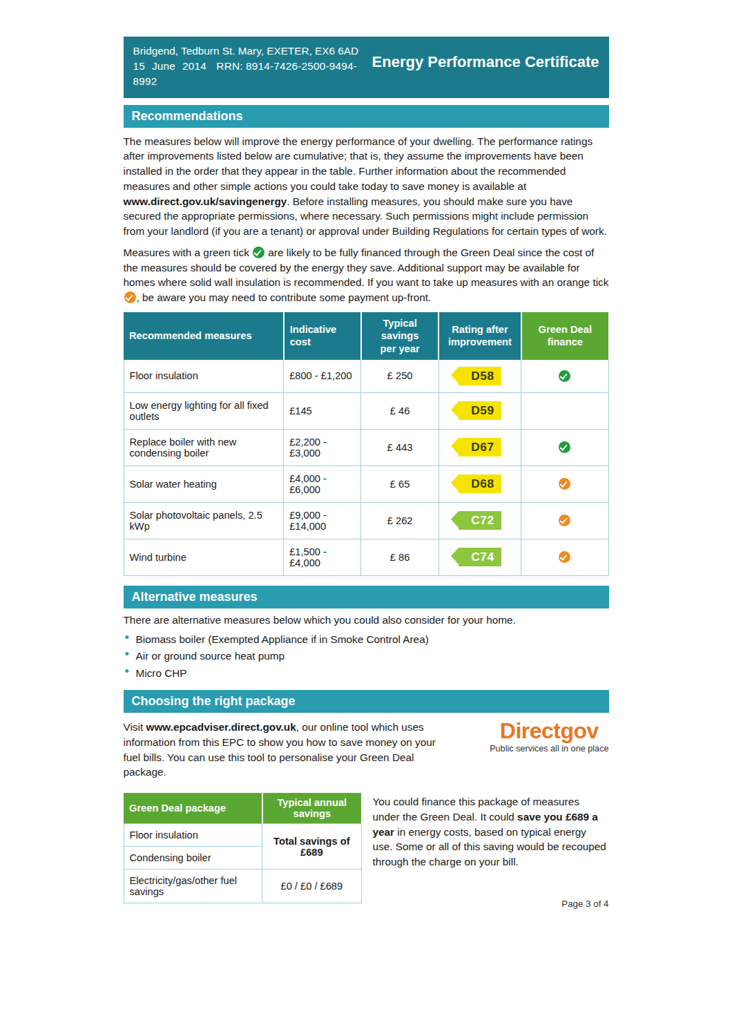Bridgend, Tedburn St. Mary, EXETER, EX6 6AD
15 June 2014 RRN: 8914-7426-2500-9494-8992
Energy Performance Certificate
Recommendations
The measures below will improve the energy performance of your dwelling. The performance ratings after improvements listed below are cumulative; that is, they assume the improvements have been installed in the order that they appear in the table. Further information about the recommended measures and other simple actions you could take today to save money is available at www.direct.gov.uk/savingenergy. Before installing measures, you should make sure you have secured the appropriate permissions, where necessary. Such permissions might include permission from your landlord (if you are a tenant) or approval under Building Regulations for certain types of work.
Measures with a green tick are likely to be fully financed through the Green Deal since the cost of the measures should be covered by the energy they save. Additional support may be available for homes where solid wall insulation is recommended. If you want to take up measures with an orange tick , be aware you may need to contribute some payment up-front.
| Recommended measures | Indicative cost | Typical savings per year | Rating after improvement | Green Deal finance |
| --- | --- | --- | --- | --- |
| Floor insulation | £800 - £1,200 | £ 250 | D58 | |
| Low energy lighting for all fixed outlets | £145 | £ 46 | D59 | |
| Replace boiler with new condensing boiler | £2,200 - £3,000 | £ 443 | D67 | |
| Solar water heating | £4,000 - £6,000 | £ 65 | D68 | |
| Solar photovoltaic panels, 2.5 kWp | £9,000 - £14,000 | £ 262 | C72 | |
| Wind turbine | £1,500 - £4,000 | £ 86 | C74 | |
Alternative measures
There are alternative measures below which you could also consider for your home.
Biomass boiler (Exempted Appliance if in Smoke Control Area)
Air or ground source heat pump
Micro CHP
Choosing the right package
Visit www.epcadviser.direct.gov.uk, our online tool which uses information from this EPC to show you how to save money on your fuel bills. You can use this tool to personalise your Green Deal package.
Directgov
Public services all in one place
| Green Deal package | Typical annual savings |
| --- | --- |
| Floor insulation | Total savings of £689 |
| Condensing boiler |
| Electricity/gas/other fuel savings | £0 / £0 / £689 |
You could finance this package of measures under the Green Deal. It could save you £689 a year in energy costs, based on typical energy use. Some or all of this saving would be recouped through the charge on your bill.
Page 3 of 4